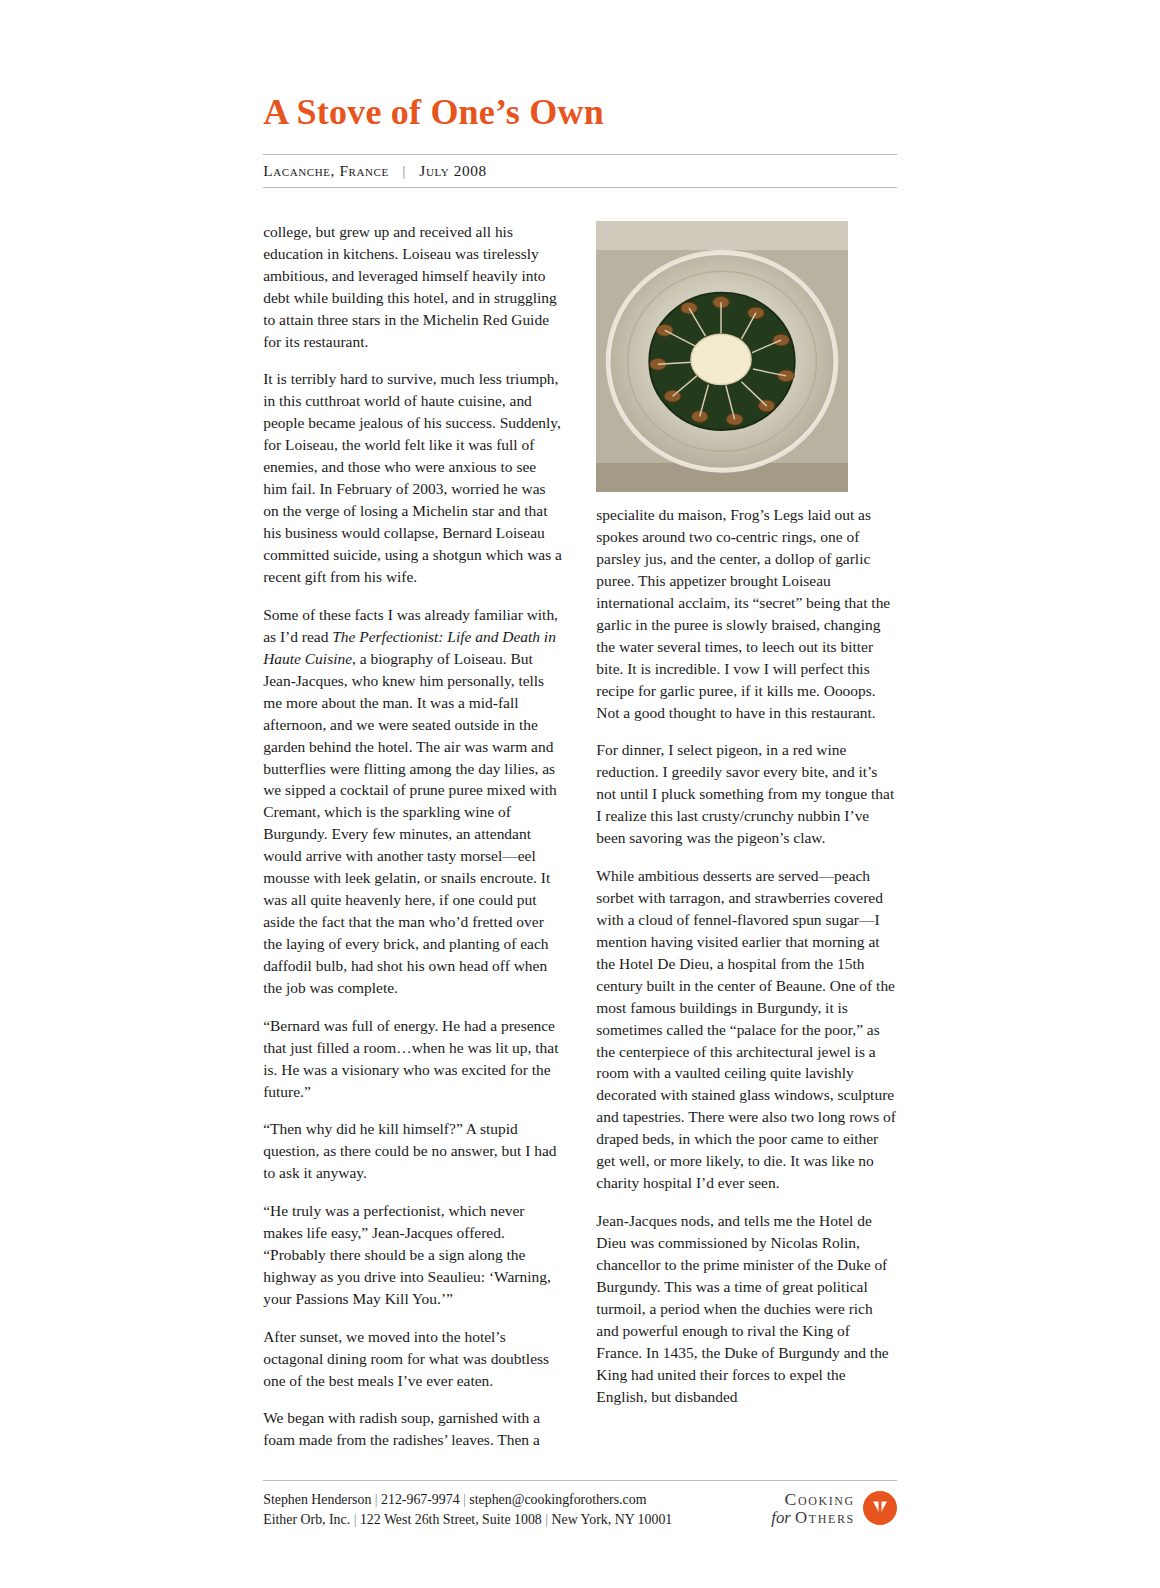A Stove of One’s Own
Lacanche, France | July 2008
college, but grew up and received all his education in kitchens. Loiseau was tirelessly ambitious, and leveraged himself heavily into debt while building this hotel, and in struggling to attain three stars in the Michelin Red Guide for its restaurant.
It is terribly hard to survive, much less triumph, in this cutthroat world of haute cuisine, and people became jealous of his success. Suddenly, for Loiseau, the world felt like it was full of enemies, and those who were anxious to see him fail. In February of 2003, worried he was on the verge of losing a Michelin star and that his business would collapse, Bernard Loiseau committed suicide, using a shotgun which was a recent gift from his wife.
Some of these facts I was already familiar with, as I’d read The Perfectionist: Life and Death in Haute Cuisine, a biography of Loiseau. But Jean-Jacques, who knew him personally, tells me more about the man. It was a mid-fall afternoon, and we were seated outside in the garden behind the hotel. The air was warm and butterflies were flitting among the day lilies, as we sipped a cocktail of prune puree mixed with Cremant, which is the sparkling wine of Burgundy. Every few minutes, an attendant would arrive with another tasty morsel—eel mousse with leek gelatin, or snails encroute. It was all quite heavenly here, if one could put aside the fact that the man who’d fretted over the laying of every brick, and planting of each daffodil bulb, had shot his own head off when the job was complete.
“Bernard was full of energy. He had a presence that just filled a room…when he was lit up, that is. He was a visionary who was excited for the future.”
“Then why did he kill himself?” A stupid question, as there could be no answer, but I had to ask it anyway.
“He truly was a perfectionist, which never makes life easy,” Jean-Jacques offered. “Probably there should be a sign along the highway as you drive into Seaulieu: ‘Warning, your Passions May Kill You.’”
After sunset, we moved into the hotel’s octagonal dining room for what was doubtless one of the best meals I’ve ever eaten.
We began with radish soup, garnished with a foam made from the radishes’ leaves. Then a specialite du maison, Frog’s Legs laid out as spokes around two co-centric rings, one of parsley jus, and the center, a dollop of garlic puree. This appetizer brought Loiseau international acclaim, its “secret” being that the garlic in the puree is slowly braised, changing the water several times, to leech out its bitter bite. It is incredible. I vow I will perfect this recipe for garlic puree, if it kills me. Oooops. Not a good thought to have in this restaurant.
For dinner, I select pigeon, in a red wine reduction. I greedily savor every bite, and it’s not until I pluck something from my tongue that I realize this last crusty/crunchy nubbin I’ve been savoring was the pigeon’s claw.
While ambitious desserts are served—peach sorbet with tarragon, and strawberries covered with a cloud of fennel-flavored spun sugar—I mention having visited earlier that morning at the Hotel De Dieu, a hospital from the 15th century built in the center of Beaune. One of the most famous buildings in Burgundy, it is sometimes called the “palace for the poor,” as the centerpiece of this architectural jewel is a room with a vaulted ceiling quite lavishly decorated with stained glass windows, sculpture and tapestries. There were also two long rows of draped beds, in which the poor came to either get well, or more likely, to die. It was like no charity hospital I’d ever seen.
Jean-Jacques nods, and tells me the Hotel de Dieu was commissioned by Nicolas Rolin, chancellor to the prime minister of the Duke of Burgundy. This was a time of great political turmoil, a period when the duchies were rich and powerful enough to rival the King of France. In 1435, the Duke of Burgundy and the King had united their forces to expel the English, but disbanded
Stephen Henderson | 212-967-9974 | stephen@cookingforothers.com
Either Orb, Inc. | 122 West 26th Street, Suite 1008 | New York, NY 10001
Cooking
for Others